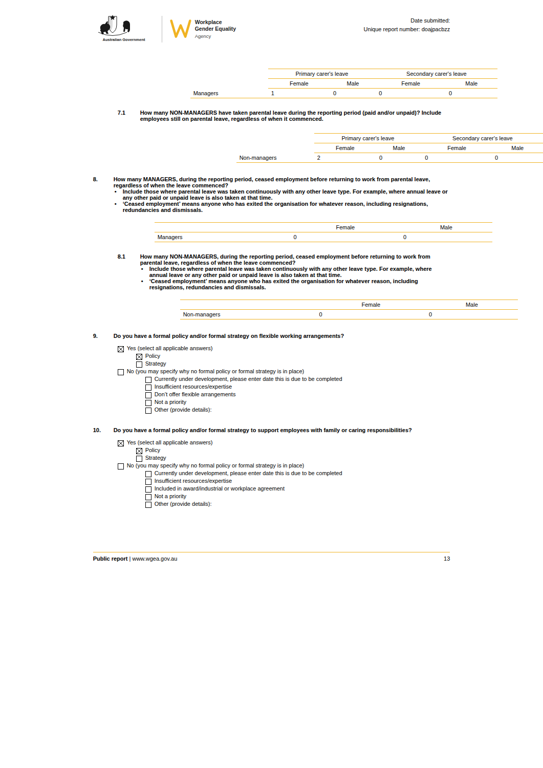Australian Government
Workplace
Gender Equality
Agency
Date submitted:
Unique report number: doajpacbzz
| | Primary carer's leave | Secondary carer's leave |
| --- | --- | --- |
| | Female | Male | Female | Male |
| Managers | 1 | 0 | 0 | 0 |
7.1 How many NON-MANAGERS have taken parental leave during the reporting period (paid and/or unpaid)? Include employees still on parental leave, regardless of when it commenced.
| | Primary carer's leave | Secondary carer's leave |
| --- | --- | --- |
| | Female | Male | Female | Male |
| Non-managers | 2 | 0 | 0 | 0 |
8. How many MANAGERS, during the reporting period, ceased employment before returning to work from parental leave, regardless of when the leave commenced?
Include those where parental leave was taken continuously with any other leave type. For example, where annual leave or any other paid or unpaid leave is also taken at that time. ‘Ceased employment’ means anyone who has exited the organisation for whatever reason, including resignations, redundancies and dismissals.
| | Female | Male |
| --- | --- | --- |
| Managers | 0 | 0 |
8.1 How many NON-MANAGERS, during the reporting period, ceased employment before returning to work from parental leave, regardless of when the leave commenced?
Include those where parental leave was taken continuously with any other leave type. For example, where annual leave or any other paid or unpaid leave is also taken at that time. ‘Ceased employment’ means anyone who has exited the organisation for whatever reason, including resignations, redundancies and dismissals.
| | Female | Male |
| --- | --- | --- |
| Non-managers | 0 | 0 |
9. Do you have a formal policy and/or formal strategy on flexible working arrangements?
Yes (select all applicable answers)
Policy
Strategy
No (you may specify why no formal policy or formal strategy is in place)
Currently under development, please enter date this is due to be completed
Insufficient resources/expertise
Don’t offer flexible arrangements
Not a priority
Other (provide details):
10. Do you have a formal policy and/or formal strategy to support employees with family or caring responsibilities?
Yes (select all applicable answers)
Policy
Strategy
No (you may specify why no formal policy or formal strategy is in place)
Currently under development, please enter date this is due to be completed
Insufficient resources/expertise
Included in award/industrial or workplace agreement
Not a priority
Other (provide details):
Public report | www.wgea.gov.au
13